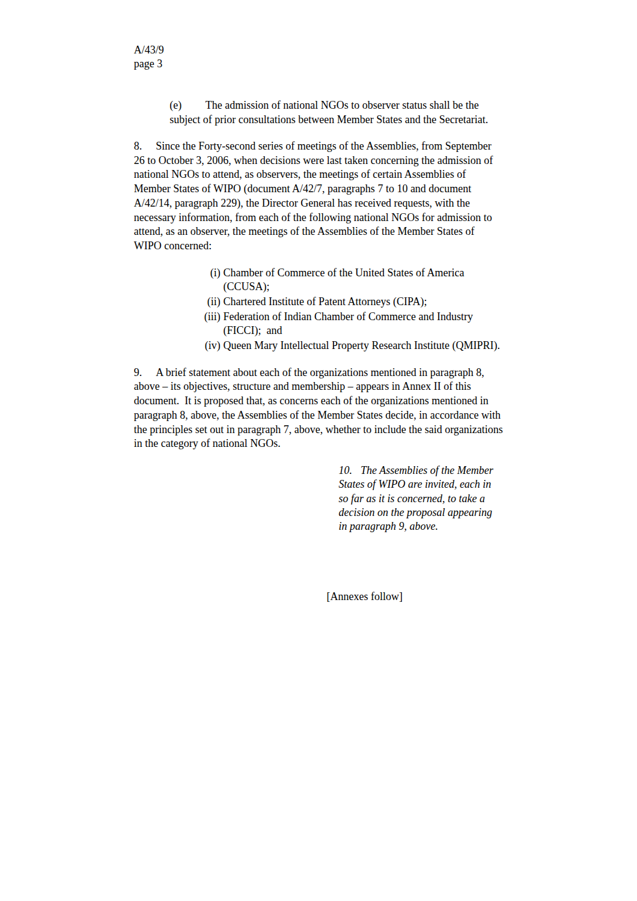A/43/9
page 3
(e) The admission of national NGOs to observer status shall be the subject of prior consultations between Member States and the Secretariat.
8. Since the Forty-second series of meetings of the Assemblies, from September 26 to October 3, 2006, when decisions were last taken concerning the admission of national NGOs to attend, as observers, the meetings of certain Assemblies of Member States of WIPO (document A/42/7, paragraphs 7 to 10 and document A/42/14, paragraph 229), the Director General has received requests, with the necessary information, from each of the following national NGOs for admission to attend, as an observer, the meetings of the Assemblies of the Member States of WIPO concerned:
(i) Chamber of Commerce of the United States of America (CCUSA);
(ii) Chartered Institute of Patent Attorneys (CIPA);
(iii) Federation of Indian Chamber of Commerce and Industry (FICCI); and
(iv) Queen Mary Intellectual Property Research Institute (QMIPRI).
9. A brief statement about each of the organizations mentioned in paragraph 8, above – its objectives, structure and membership – appears in Annex II of this document. It is proposed that, as concerns each of the organizations mentioned in paragraph 8, above, the Assemblies of the Member States decide, in accordance with the principles set out in paragraph 7, above, whether to include the said organizations in the category of national NGOs.
10. The Assemblies of the Member States of WIPO are invited, each in so far as it is concerned, to take a decision on the proposal appearing in paragraph 9, above.
[Annexes follow]